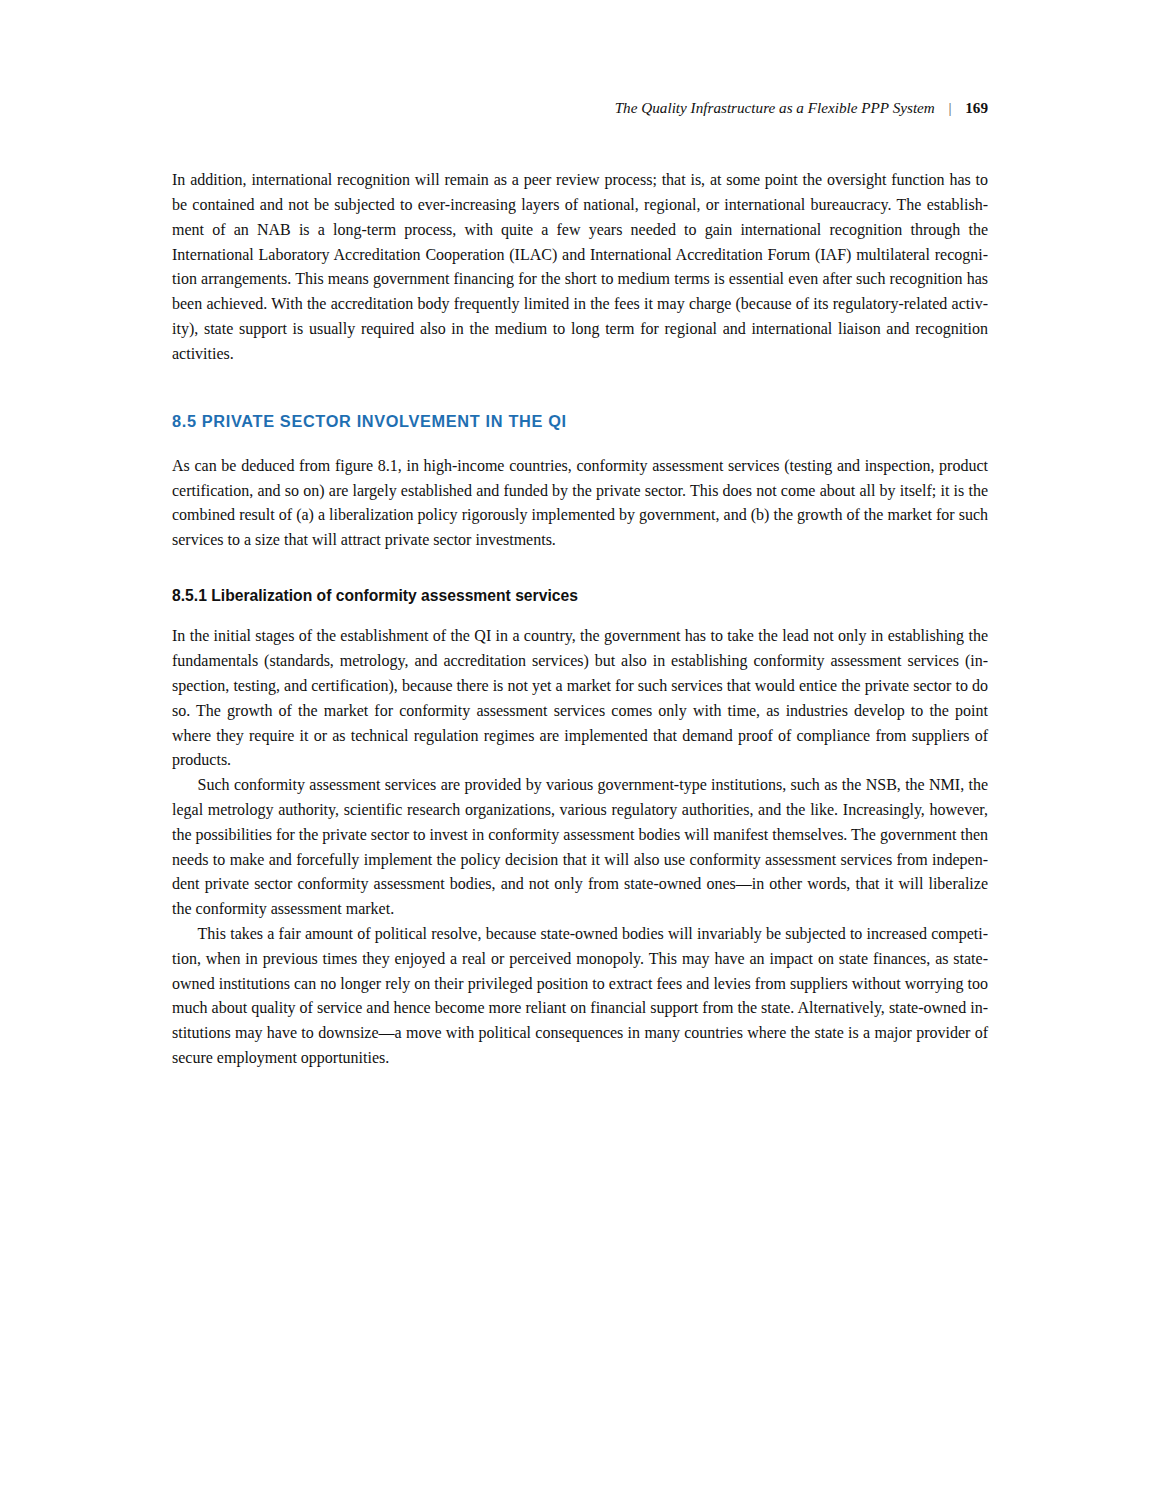The Quality Infrastructure as a Flexible PPP System | 169
In addition, international recognition will remain as a peer review process; that is, at some point the oversight function has to be contained and not be subjected to ever-increasing layers of national, regional, or international bureaucracy. The establishment of an NAB is a long-term process, with quite a few years needed to gain international recognition through the International Laboratory Accreditation Cooperation (ILAC) and International Accreditation Forum (IAF) multilateral recognition arrangements. This means government financing for the short to medium terms is essential even after such recognition has been achieved. With the accreditation body frequently limited in the fees it may charge (because of its regulatory-related activity), state support is usually required also in the medium to long term for regional and international liaison and recognition activities.
8.5 Private Sector Involvement in the QI
As can be deduced from figure 8.1, in high-income countries, conformity assessment services (testing and inspection, product certification, and so on) are largely established and funded by the private sector. This does not come about all by itself; it is the combined result of (a) a liberalization policy rigorously implemented by government, and (b) the growth of the market for such services to a size that will attract private sector investments.
8.5.1 Liberalization of conformity assessment services
In the initial stages of the establishment of the QI in a country, the government has to take the lead not only in establishing the fundamentals (standards, metrology, and accreditation services) but also in establishing conformity assessment services (inspection, testing, and certification), because there is not yet a market for such services that would entice the private sector to do so. The growth of the market for conformity assessment services comes only with time, as industries develop to the point where they require it or as technical regulation regimes are implemented that demand proof of compliance from suppliers of products.
Such conformity assessment services are provided by various government-type institutions, such as the NSB, the NMI, the legal metrology authority, scientific research organizations, various regulatory authorities, and the like. Increasingly, however, the possibilities for the private sector to invest in conformity assessment bodies will manifest themselves. The government then needs to make and forcefully implement the policy decision that it will also use conformity assessment services from independent private sector conformity assessment bodies, and not only from state-owned ones—in other words, that it will liberalize the conformity assessment market.
This takes a fair amount of political resolve, because state-owned bodies will invariably be subjected to increased competition, when in previous times they enjoyed a real or perceived monopoly. This may have an impact on state finances, as state-owned institutions can no longer rely on their privileged position to extract fees and levies from suppliers without worrying too much about quality of service and hence become more reliant on financial support from the state. Alternatively, state-owned institutions may have to downsize—a move with political consequences in many countries where the state is a major provider of secure employment opportunities.